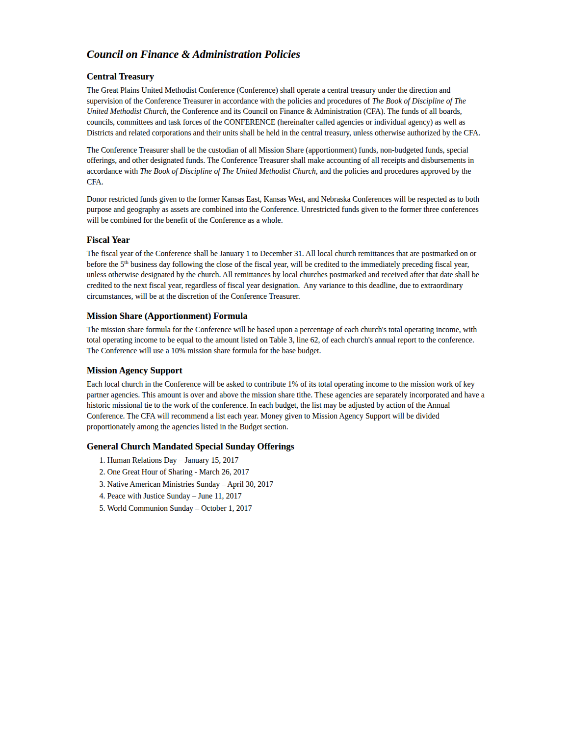Council on Finance & Administration Policies
Central Treasury
The Great Plains United Methodist Conference (Conference) shall operate a central treasury under the direction and supervision of the Conference Treasurer in accordance with the policies and procedures of The Book of Discipline of The United Methodist Church, the Conference and its Council on Finance & Administration (CFA). The funds of all boards, councils, committees and task forces of the CONFERENCE (hereinafter called agencies or individual agency) as well as Districts and related corporations and their units shall be held in the central treasury, unless otherwise authorized by the CFA.
The Conference Treasurer shall be the custodian of all Mission Share (apportionment) funds, non-budgeted funds, special offerings, and other designated funds. The Conference Treasurer shall make accounting of all receipts and disbursements in accordance with The Book of Discipline of The United Methodist Church, and the policies and procedures approved by the CFA.
Donor restricted funds given to the former Kansas East, Kansas West, and Nebraska Conferences will be respected as to both purpose and geography as assets are combined into the Conference. Unrestricted funds given to the former three conferences will be combined for the benefit of the Conference as a whole.
Fiscal Year
The fiscal year of the Conference shall be January 1 to December 31. All local church remittances that are postmarked on or before the 5th business day following the close of the fiscal year, will be credited to the immediately preceding fiscal year, unless otherwise designated by the church. All remittances by local churches postmarked and received after that date shall be credited to the next fiscal year, regardless of fiscal year designation. Any variance to this deadline, due to extraordinary circumstances, will be at the discretion of the Conference Treasurer.
Mission Share (Apportionment) Formula
The mission share formula for the Conference will be based upon a percentage of each church's total operating income, with total operating income to be equal to the amount listed on Table 3, line 62, of each church's annual report to the conference. The Conference will use a 10% mission share formula for the base budget.
Mission Agency Support
Each local church in the Conference will be asked to contribute 1% of its total operating income to the mission work of key partner agencies. This amount is over and above the mission share tithe. These agencies are separately incorporated and have a historic missional tie to the work of the conference. In each budget, the list may be adjusted by action of the Annual Conference. The CFA will recommend a list each year. Money given to Mission Agency Support will be divided proportionately among the agencies listed in the Budget section.
General Church Mandated Special Sunday Offerings
Human Relations Day – January 15, 2017
One Great Hour of Sharing - March 26, 2017
Native American Ministries Sunday – April 30, 2017
Peace with Justice Sunday – June 11, 2017
World Communion Sunday – October 1, 2017